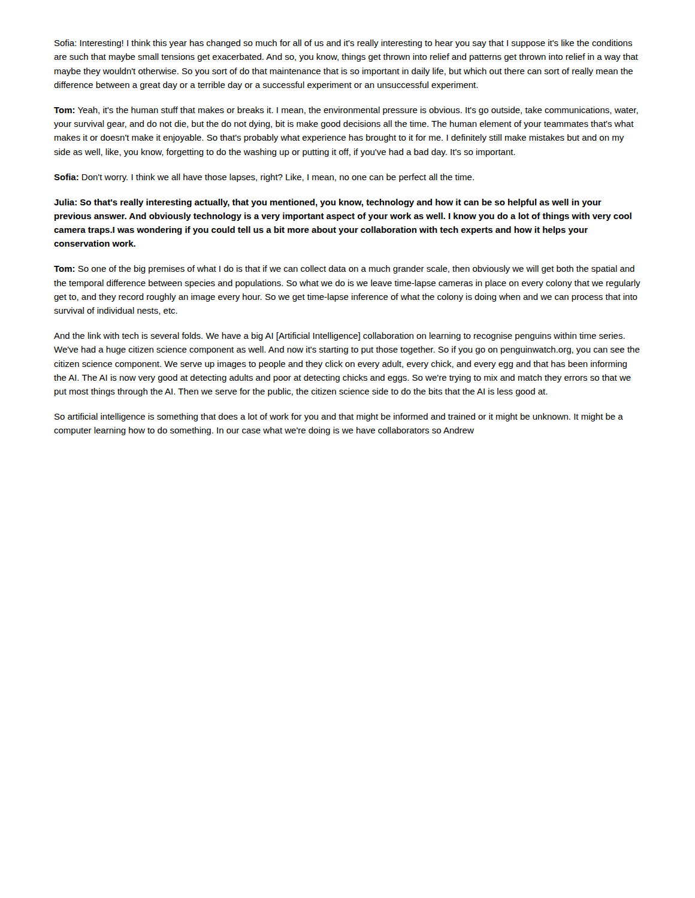Sofia: Interesting! I think this year has changed so much for all of us and it's really interesting to hear you say that I suppose it's like the conditions are such that maybe small tensions get exacerbated. And so, you know, things get thrown into relief and patterns get thrown into relief in a way that maybe they wouldn't otherwise. So you sort of do that maintenance that is so important in daily life, but which out there can sort of really mean the difference between a great day or a terrible day or a successful experiment or an unsuccessful experiment.
Tom: Yeah, it's the human stuff that makes or breaks it. I mean, the environmental pressure is obvious. It's go outside, take communications, water, your survival gear, and do not die, but the do not dying, bit is make good decisions all the time. The human element of your teammates that's what makes it or doesn't make it enjoyable. So that's probably what experience has brought to it for me. I definitely still make mistakes but and on my side as well, like, you know, forgetting to do the washing up or putting it off, if you've had a bad day. It's so important.
Sofia: Don't worry. I think we all have those lapses, right? Like, I mean, no one can be perfect all the time.
Julia: So that's really interesting actually, that you mentioned, you know, technology and how it can be so helpful as well in your previous answer. And obviously technology is a very important aspect of your work as well. I know you do a lot of things with very cool camera traps.I was wondering if you could tell us a bit more about your collaboration with tech experts and how it helps your conservation work.
Tom: So one of the big premises of what I do is that if we can collect data on a much grander scale, then obviously we will get both the spatial and the temporal difference between species and populations. So what we do is we leave time-lapse cameras in place on every colony that we regularly get to, and they record roughly an image every hour. So we get time-lapse inference of what the colony is doing when and we can process that into survival of individual nests, etc.
And the link with tech is several folds. We have a big AI [Artificial Intelligence] collaboration on learning to recognise penguins within time series. We've had a huge citizen science component as well. And now it's starting to put those together. So if you go on penguinwatch.org, you can see the citizen science component. We serve up images to people and they click on every adult, every chick, and every egg and that has been informing the AI. The AI is now very good at detecting adults and poor at detecting chicks and eggs. So we're trying to mix and match they errors so that we put most things through the AI. Then we serve for the public, the citizen science side to do the bits that the AI is less good at.
So artificial intelligence is something that does a lot of work for you and that might be informed and trained or it might be unknown. It might be a computer learning how to do something. In our case what we're doing is we have collaborators so Andrew